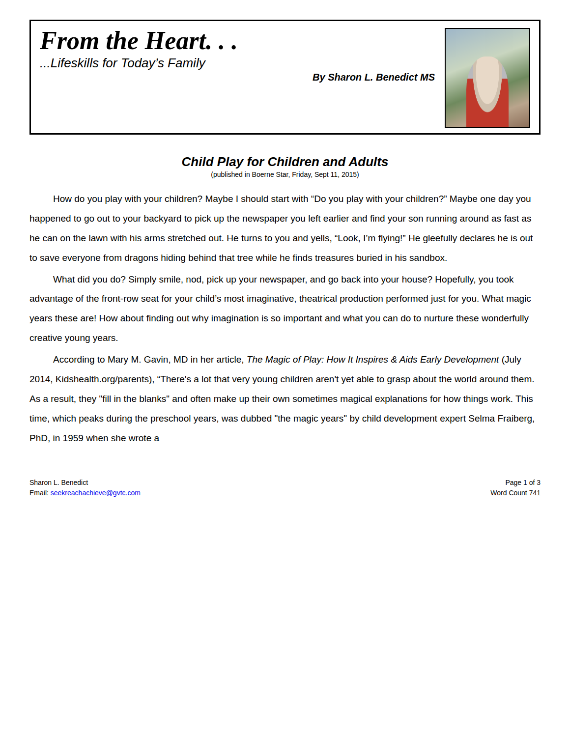From the Heart. . .
...Lifeskills for Today’s Family
By Sharon L. Benedict MS
Child Play for Children and Adults
(published in Boerne Star, Friday, Sept 11, 2015)
How do you play with your children? Maybe I should start with “Do you play with your children?” Maybe one day you happened to go out to your backyard to pick up the newspaper you left earlier and find your son running around as fast as he can on the lawn with his arms stretched out. He turns to you and yells, “Look, I’m flying!” He gleefully declares he is out to save everyone from dragons hiding behind that tree while he finds treasures buried in his sandbox.
What did you do? Simply smile, nod, pick up your newspaper, and go back into your house? Hopefully, you took advantage of the front-row seat for your child’s most imaginative, theatrical production performed just for you. What magic years these are! How about finding out why imagination is so important and what you can do to nurture these wonderfully creative young years.
According to Mary M. Gavin, MD in her article, The Magic of Play: How It Inspires & Aids Early Development (July 2014, Kidshealth.org/parents), “There's a lot that very young children aren't yet able to grasp about the world around them. As a result, they "fill in the blanks" and often make up their own sometimes magical explanations for how things work. This time, which peaks during the preschool years, was dubbed "the magic years" by child development expert Selma Fraiberg, PhD, in 1959 when she wrote a
Sharon L. Benedict
Email: seekreachachieve@gvtc.com
Page 1 of 3
Word Count 741